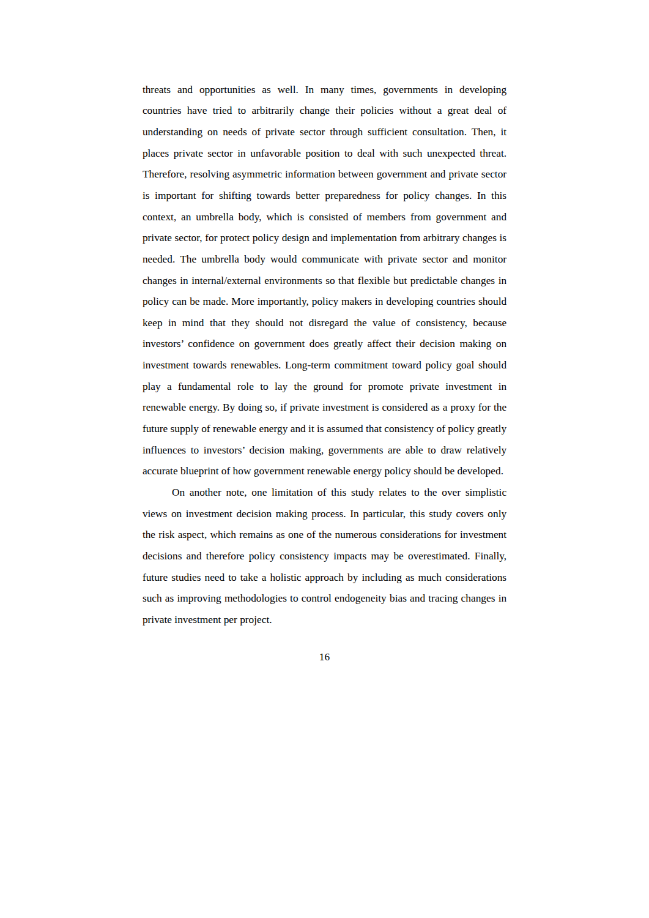threats and opportunities as well. In many times, governments in developing countries have tried to arbitrarily change their policies without a great deal of understanding on needs of private sector through sufficient consultation. Then, it places private sector in unfavorable position to deal with such unexpected threat. Therefore, resolving asymmetric information between government and private sector is important for shifting towards better preparedness for policy changes. In this context, an umbrella body, which is consisted of members from government and private sector, for protect policy design and implementation from arbitrary changes is needed. The umbrella body would communicate with private sector and monitor changes in internal/external environments so that flexible but predictable changes in policy can be made. More importantly, policy makers in developing countries should keep in mind that they should not disregard the value of consistency, because investors’ confidence on government does greatly affect their decision making on investment towards renewables. Long-term commitment toward policy goal should play a fundamental role to lay the ground for promote private investment in renewable energy. By doing so, if private investment is considered as a proxy for the future supply of renewable energy and it is assumed that consistency of policy greatly influences to investors’ decision making, governments are able to draw relatively accurate blueprint of how government renewable energy policy should be developed.
On another note, one limitation of this study relates to the over simplistic views on investment decision making process. In particular, this study covers only the risk aspect, which remains as one of the numerous considerations for investment decisions and therefore policy consistency impacts may be overestimated. Finally, future studies need to take a holistic approach by including as much considerations such as improving methodologies to control endogeneity bias and tracing changes in private investment per project.
16